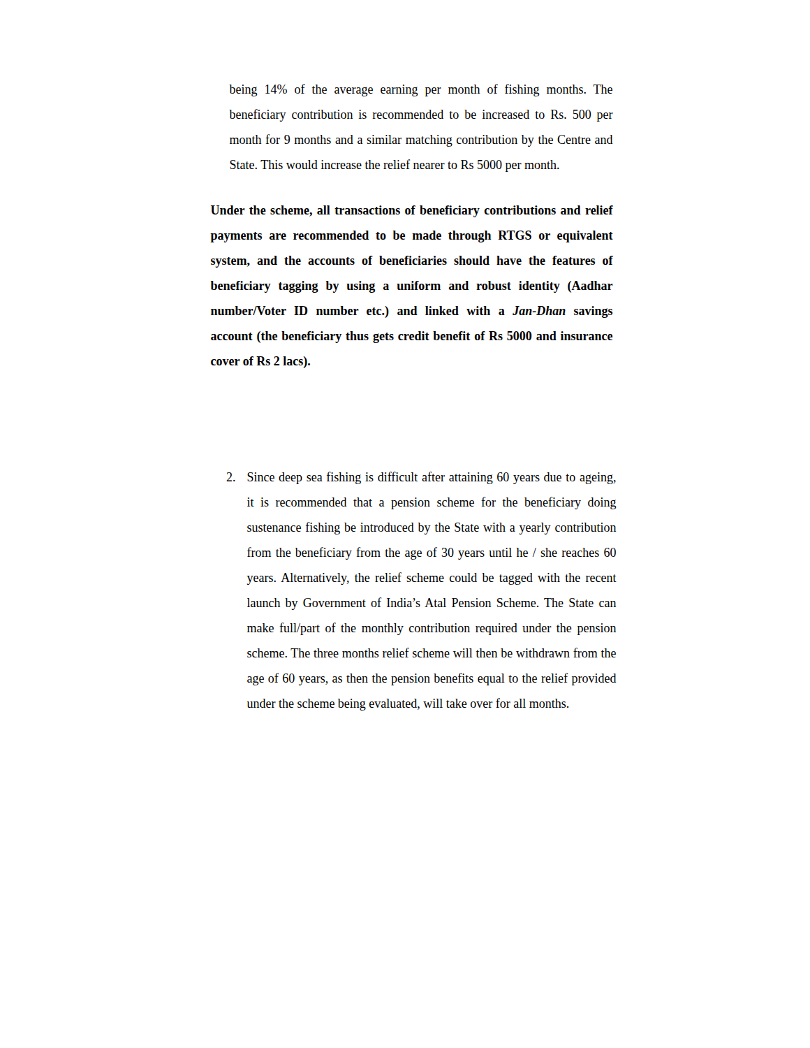being 14% of the average earning per month of fishing months. The beneficiary contribution is recommended to be increased to Rs. 500 per month for 9 months and a similar matching contribution by the Centre and State. This would increase the relief nearer to Rs 5000 per month.
Under the scheme, all transactions of beneficiary contributions and relief payments are recommended to be made through RTGS or equivalent system, and the accounts of beneficiaries should have the features of beneficiary tagging by using a uniform and robust identity (Aadhar number/Voter ID number etc.) and linked with a Jan-Dhan savings account (the beneficiary thus gets credit benefit of Rs 5000 and insurance cover of Rs 2 lacs).
Since deep sea fishing is difficult after attaining 60 years due to ageing, it is recommended that a pension scheme for the beneficiary doing sustenance fishing be introduced by the State with a yearly contribution from the beneficiary from the age of 30 years until he / she reaches 60 years. Alternatively, the relief scheme could be tagged with the recent launch by Government of India’s Atal Pension Scheme. The State can make full/part of the monthly contribution required under the pension scheme. The three months relief scheme will then be withdrawn from the age of 60 years, as then the pension benefits equal to the relief provided under the scheme being evaluated, will take over for all months.